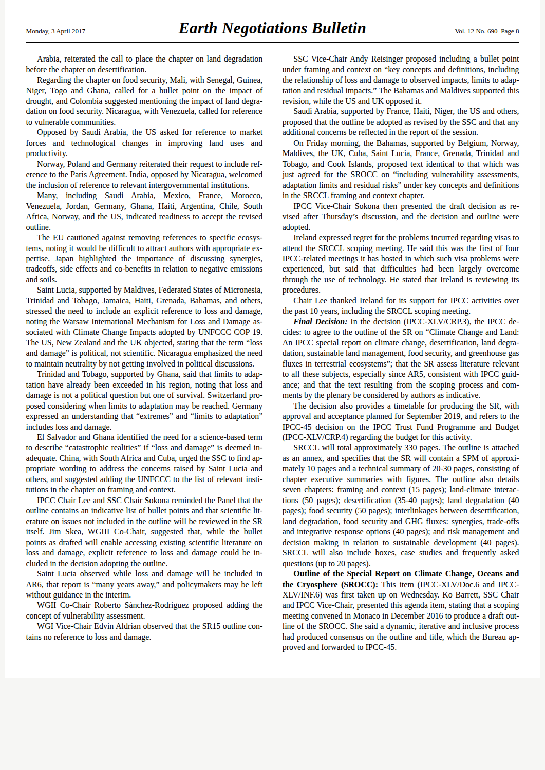Monday, 3 April 2017
Earth Negotiations Bulletin
Vol. 12 No. 690 Page 8
Arabia, reiterated the call to place the chapter on land degradation before the chapter on desertification.
Regarding the chapter on food security, Mali, with Senegal, Guinea, Niger, Togo and Ghana, called for a bullet point on the impact of drought, and Colombia suggested mentioning the impact of land degradation on food security. Nicaragua, with Venezuela, called for reference to vulnerable communities.
Opposed by Saudi Arabia, the US asked for reference to market forces and technological changes in improving land uses and productivity.
Norway, Poland and Germany reiterated their request to include reference to the Paris Agreement. India, opposed by Nicaragua, welcomed the inclusion of reference to relevant intergovernmental institutions.
Many, including Saudi Arabia, Mexico, France, Morocco, Venezuela, Jordan, Germany, Ghana, Haiti, Argentina, Chile, South Africa, Norway, and the US, indicated readiness to accept the revised outline.
The EU cautioned against removing references to specific ecosystems, noting it would be difficult to attract authors with appropriate expertise. Japan highlighted the importance of discussing synergies, tradeoffs, side effects and co-benefits in relation to negative emissions and soils.
Saint Lucia, supported by Maldives, Federated States of Micronesia, Trinidad and Tobago, Jamaica, Haiti, Grenada, Bahamas, and others, stressed the need to include an explicit reference to loss and damage, noting the Warsaw International Mechanism for Loss and Damage associated with Climate Change Impacts adopted by UNFCCC COP 19. The US, New Zealand and the UK objected, stating that the term “loss and damage” is political, not scientific. Nicaragua emphasized the need to maintain neutrality by not getting involved in political discussions.
Trinidad and Tobago, supported by Ghana, said that limits to adaptation have already been exceeded in his region, noting that loss and damage is not a political question but one of survival. Switzerland proposed considering when limits to adaptation may be reached. Germany expressed an understanding that “extremes” and “limits to adaptation” includes loss and damage.
El Salvador and Ghana identified the need for a science-based term to describe “catastrophic realities” if “loss and damage” is deemed inadequate. China, with South Africa and Cuba, urged the SSC to find appropriate wording to address the concerns raised by Saint Lucia and others, and suggested adding the UNFCCC to the list of relevant institutions in the chapter on framing and context.
IPCC Chair Lee and SSC Chair Sokona reminded the Panel that the outline contains an indicative list of bullet points and that scientific literature on issues not included in the outline will be reviewed in the SR itself. Jim Skea, WGIII Co-Chair, suggested that, while the bullet points as drafted will enable accessing existing scientific literature on loss and damage, explicit reference to loss and damage could be included in the decision adopting the outline.
Saint Lucia observed while loss and damage will be included in AR6, that report is “many years away,” and policymakers may be left without guidance in the interim.
WGII Co-Chair Roberto Sánchez-Rodríguez proposed adding the concept of vulnerability assessment.
WGI Vice-Chair Edvin Aldrian observed that the SR15 outline contains no reference to loss and damage.
SSC Vice-Chair Andy Reisinger proposed including a bullet point under framing and context on “key concepts and definitions, including the relationship of loss and damage to observed impacts, limits to adaptation and residual impacts.” The Bahamas and Maldives supported this revision, while the US and UK opposed it.
Saudi Arabia, supported by France, Haiti, Niger, the US and others, proposed that the outline be adopted as revised by the SSC and that any additional concerns be reflected in the report of the session.
On Friday morning, the Bahamas, supported by Belgium, Norway, Maldives, the UK, Cuba, Saint Lucia, France, Grenada, Trinidad and Tobago, and Cook Islands, proposed text identical to that which was just agreed for the SROCC on “including vulnerability assessments, adaptation limits and residual risks” under key concepts and definitions in the SRCCL framing and context chapter.
IPCC Vice-Chair Sokona then presented the draft decision as revised after Thursday’s discussion, and the decision and outline were adopted.
Ireland expressed regret for the problems incurred regarding visas to attend the SRCCL scoping meeting. He said this was the first of four IPCC-related meetings it has hosted in which such visa problems were experienced, but said that difficulties had been largely overcome through the use of technology. He stated that Ireland is reviewing its procedures.
Chair Lee thanked Ireland for its support for IPCC activities over the past 10 years, including the SRCCL scoping meeting.
Final Decision: In the decision (IPCC-XLV/CRP.3), the IPCC decides: to agree to the outline of the SR on “Climate Change and Land: An IPCC special report on climate change, desertification, land degradation, sustainable land management, food security, and greenhouse gas fluxes in terrestrial ecosystems”; that the SR assess literature relevant to all these subjects, especially since AR5, consistent with IPCC guidance; and that the text resulting from the scoping process and comments by the plenary be considered by authors as indicative.
The decision also provides a timetable for producing the SR, with approval and acceptance planned for September 2019, and refers to the IPCC-45 decision on the IPCC Trust Fund Programme and Budget (IPCC-XLV/CRP.4) regarding the budget for this activity.
SRCCL will total approximately 330 pages. The outline is attached as an annex, and specifies that the SR will contain a SPM of approximately 10 pages and a technical summary of 20-30 pages, consisting of chapter executive summaries with figures. The outline also details seven chapters: framing and context (15 pages); land-climate interactions (50 pages); desertification (35-40 pages); land degradation (40 pages); food security (50 pages); interlinkages between desertification, land degradation, food security and GHG fluxes: synergies, trade-offs and integrative response options (40 pages); and risk management and decision making in relation to sustainable development (40 pages). SRCCL will also include boxes, case studies and frequently asked questions (up to 20 pages).
Outline of the Special Report on Climate Change, Oceans and the Cryosphere (SROCC): This item (IPCC-XLV/Doc.6 and IPCC-XLV/INF.6) was first taken up on Wednesday. Ko Barrett, SSC Chair and IPCC Vice-Chair, presented this agenda item, stating that a scoping meeting convened in Monaco in December 2016 to produce a draft outline of the SROCC. She said a dynamic, iterative and inclusive process had produced consensus on the outline and title, which the Bureau approved and forwarded to IPCC-45.